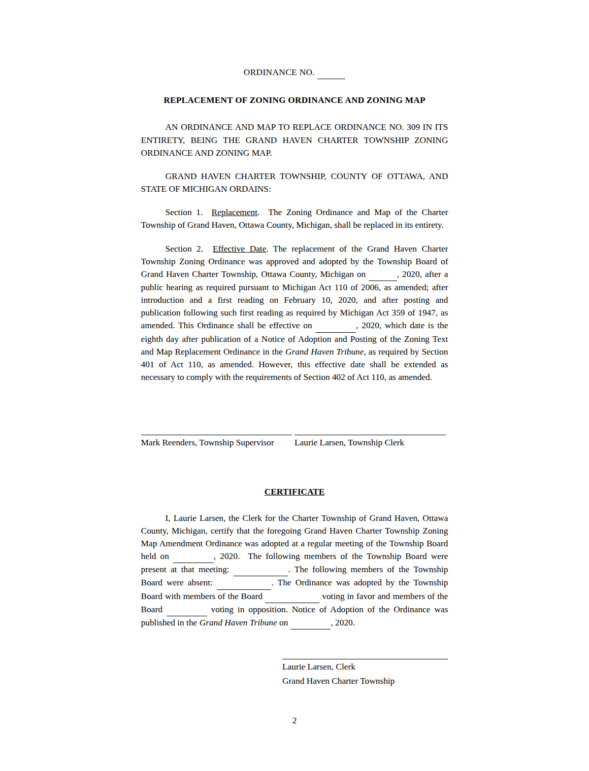ORDINANCE NO.
REPLACEMENT OF ZONING ORDINANCE AND ZONING MAP
An Ordinance and Map to replace Ordinance No. 309 in its entirety, being the Grand Haven Charter Township Zoning Ordinance and Zoning Map.
Grand Haven Charter Township, County of Ottawa, and State of Michigan Ordains:
Section 1. Replacement. The Zoning Ordinance and Map of the Charter Township of Grand Haven, Ottawa County, Michigan, shall be replaced in its entirety.
Section 2. Effective Date. The replacement of the Grand Haven Charter Township Zoning Ordinance was approved and adopted by the Township Board of Grand Haven Charter Township, Ottawa County, Michigan on , 2020, after a public hearing as required pursuant to Michigan Act 110 of 2006, as amended; after introduction and a first reading on February 10, 2020, and after posting and publication following such first reading as required by Michigan Act 359 of 1947, as amended. This Ordinance shall be effective on , 2020, which date is the eighth day after publication of a Notice of Adoption and Posting of the Zoning Text and Map Replacement Ordinance in the Grand Haven Tribune, as required by Section 401 of Act 110, as amended. However, this effective date shall be extended as necessary to comply with the requirements of Section 402 of Act 110, as amended.
| Mark Reenders, Township Supervisor | Laurie Larsen, Township Clerk |
CERTIFICATE
I, Laurie Larsen, the Clerk for the Charter Township of Grand Haven, Ottawa County, Michigan, certify that the foregoing Grand Haven Charter Township Zoning Map Amendment Ordinance was adopted at a regular meeting of the Township Board held on , 2020. The following members of the Township Board were present at that meeting: . The following members of the Township Board were absent: . The Ordinance was adopted by the Township Board with members of the Board voting in favor and members of the Board voting in opposition. Notice of Adoption of the Ordinance was published in the Grand Haven Tribune on , 2020.
Laurie Larsen, Clerk
Grand Haven Charter Township
2